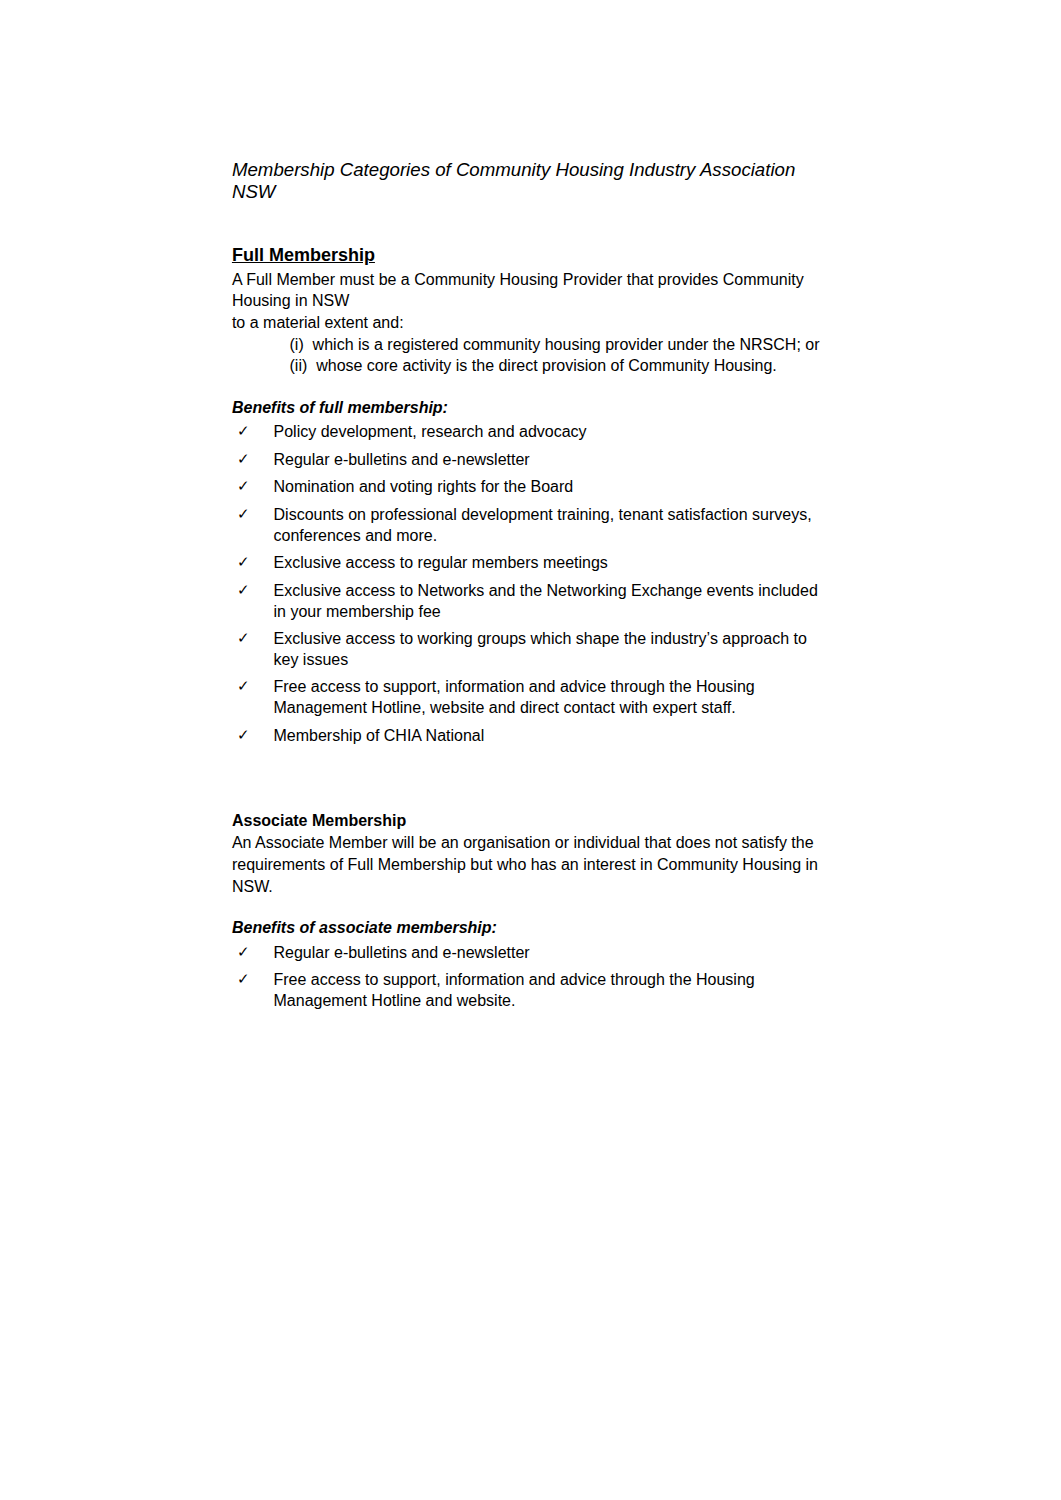Membership Categories of Community Housing Industry Association NSW
Full Membership
A Full Member must be a Community Housing Provider that provides Community Housing in NSW
to a material extent and:
(i) which is a registered community housing provider under the NRSCH; or
(ii) whose core activity is the direct provision of Community Housing.
Benefits of full membership:
Policy development, research and advocacy
Regular e-bulletins and e-newsletter
Nomination and voting rights for the Board
Discounts on professional development training, tenant satisfaction surveys, conferences and more.
Exclusive access to regular members meetings
Exclusive access to Networks and the Networking Exchange events included in your membership fee
Exclusive access to working groups which shape the industry’s approach to key issues
Free access to support, information and advice through the Housing Management Hotline, website and direct contact with expert staff.
Membership of CHIA National
Associate Membership
An Associate Member will be an organisation or individual that does not satisfy the requirements of Full Membership but who has an interest in Community Housing in NSW.
Benefits of associate membership:
Regular e-bulletins and e-newsletter
Free access to support, information and advice through the Housing Management Hotline and website.